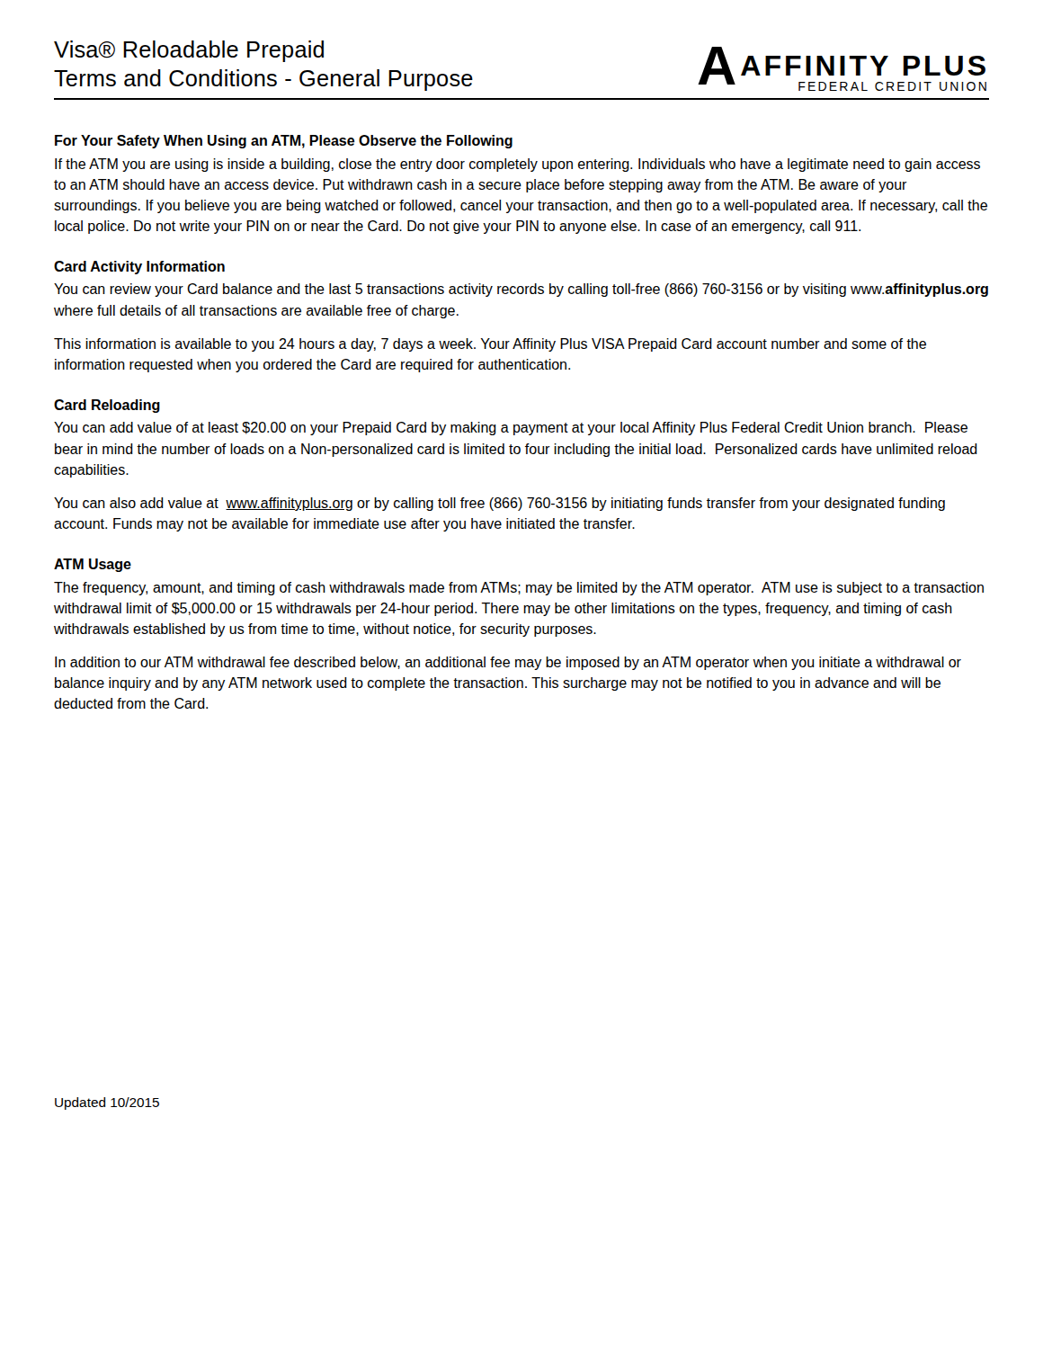Visa® Reloadable Prepaid
Terms and Conditions - General Purpose
AAFFINITY PLUS FEDERAL CREDIT UNION
For Your Safety When Using an ATM, Please Observe the Following
If the ATM you are using is inside a building, close the entry door completely upon entering. Individuals who have a legitimate need to gain access to an ATM should have an access device. Put withdrawn cash in a secure place before stepping away from the ATM. Be aware of your surroundings. If you believe you are being watched or followed, cancel your transaction, and then go to a well-populated area. If necessary, call the local police. Do not write your PIN on or near the Card. Do not give your PIN to anyone else. In case of an emergency, call 911.
Card Activity Information
You can review your Card balance and the last 5 transactions activity records by calling toll-free (866) 760-3156 or by visiting www.affinityplus.org where full details of all transactions are available free of charge.
This information is available to you 24 hours a day, 7 days a week. Your Affinity Plus VISA Prepaid Card account number and some of the information requested when you ordered the Card are required for authentication.
Card Reloading
You can add value of at least $20.00 on your Prepaid Card by making a payment at your local Affinity Plus Federal Credit Union branch. Please bear in mind the number of loads on a Non-personalized card is limited to four including the initial load. Personalized cards have unlimited reload capabilities.
You can also add value at www.affinityplus.org or by calling toll free (866) 760-3156 by initiating funds transfer from your designated funding account. Funds may not be available for immediate use after you have initiated the transfer.
ATM Usage
The frequency, amount, and timing of cash withdrawals made from ATMs; may be limited by the ATM operator. ATM use is subject to a transaction withdrawal limit of $5,000.00 or 15 withdrawals per 24-hour period. There may be other limitations on the types, frequency, and timing of cash withdrawals established by us from time to time, without notice, for security purposes.
In addition to our ATM withdrawal fee described below, an additional fee may be imposed by an ATM operator when you initiate a withdrawal or balance inquiry and by any ATM network used to complete the transaction. This surcharge may not be notified to you in advance and will be deducted from the Card.
Updated 10/2015